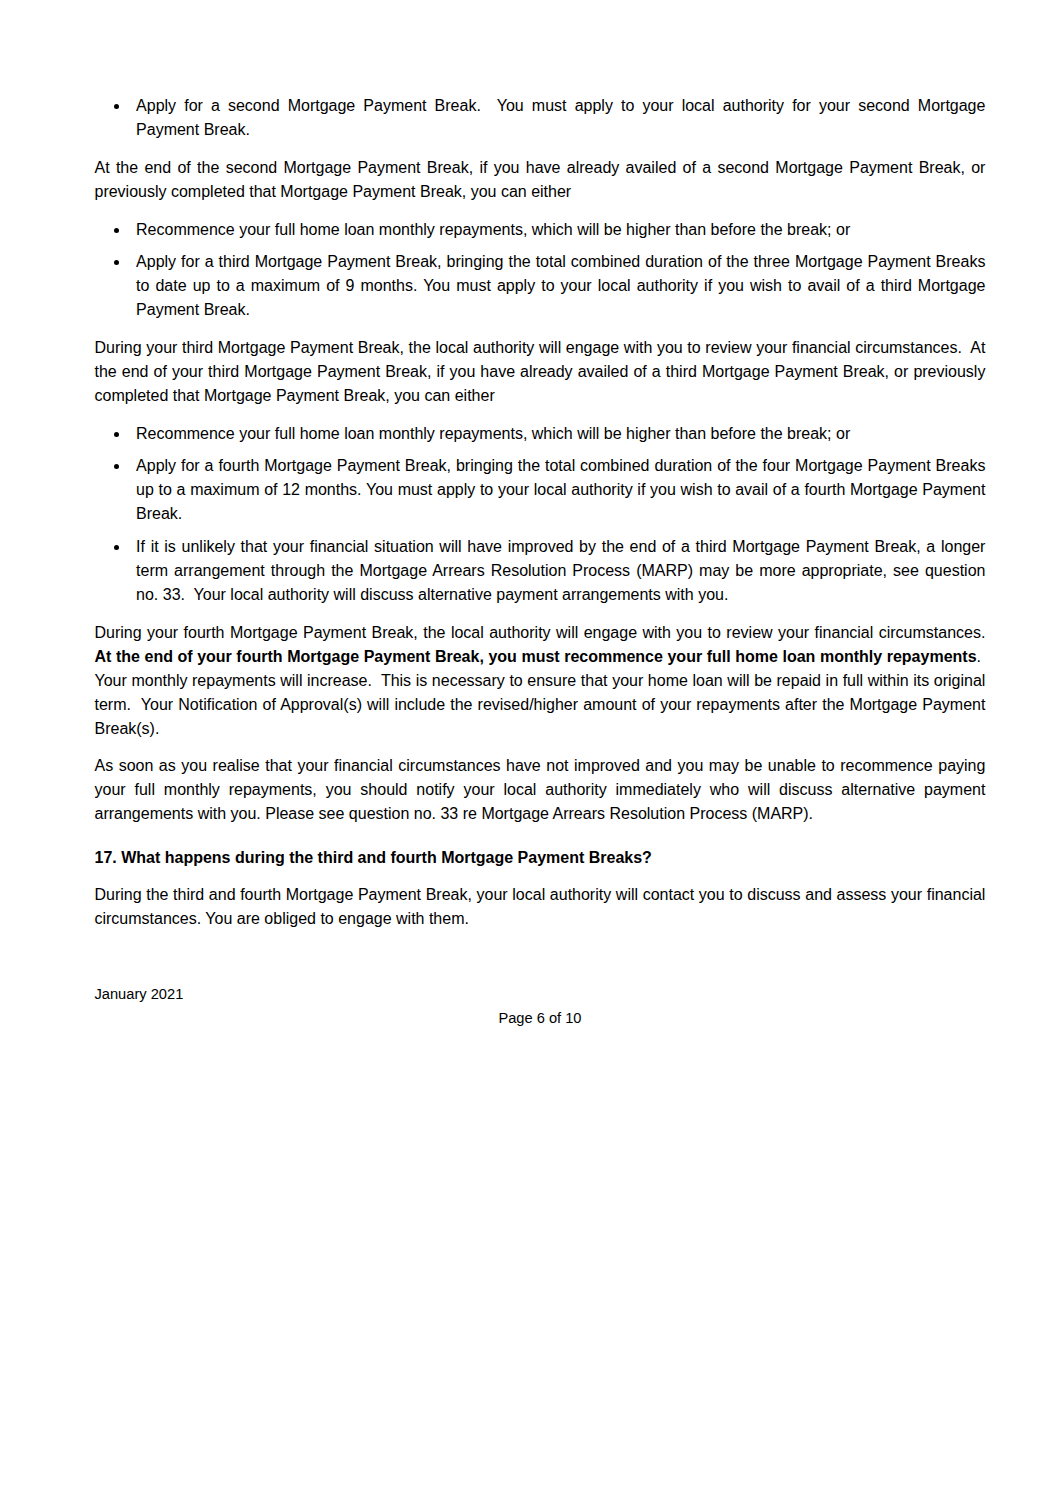Apply for a second Mortgage Payment Break. You must apply to your local authority for your second Mortgage Payment Break.
At the end of the second Mortgage Payment Break, if you have already availed of a second Mortgage Payment Break, or previously completed that Mortgage Payment Break, you can either
Recommence your full home loan monthly repayments, which will be higher than before the break; or
Apply for a third Mortgage Payment Break, bringing the total combined duration of the three Mortgage Payment Breaks to date up to a maximum of 9 months. You must apply to your local authority if you wish to avail of a third Mortgage Payment Break.
During your third Mortgage Payment Break, the local authority will engage with you to review your financial circumstances. At the end of your third Mortgage Payment Break, if you have already availed of a third Mortgage Payment Break, or previously completed that Mortgage Payment Break, you can either
Recommence your full home loan monthly repayments, which will be higher than before the break; or
Apply for a fourth Mortgage Payment Break, bringing the total combined duration of the four Mortgage Payment Breaks up to a maximum of 12 months. You must apply to your local authority if you wish to avail of a fourth Mortgage Payment Break.
If it is unlikely that your financial situation will have improved by the end of a third Mortgage Payment Break, a longer term arrangement through the Mortgage Arrears Resolution Process (MARP) may be more appropriate, see question no. 33. Your local authority will discuss alternative payment arrangements with you.
During your fourth Mortgage Payment Break, the local authority will engage with you to review your financial circumstances. At the end of your fourth Mortgage Payment Break, you must recommence your full home loan monthly repayments. Your monthly repayments will increase. This is necessary to ensure that your home loan will be repaid in full within its original term. Your Notification of Approval(s) will include the revised/higher amount of your repayments after the Mortgage Payment Break(s).
As soon as you realise that your financial circumstances have not improved and you may be unable to recommence paying your full monthly repayments, you should notify your local authority immediately who will discuss alternative payment arrangements with you. Please see question no. 33 re Mortgage Arrears Resolution Process (MARP).
17. What happens during the third and fourth Mortgage Payment Breaks?
During the third and fourth Mortgage Payment Break, your local authority will contact you to discuss and assess your financial circumstances. You are obliged to engage with them.
January 2021
Page 6 of 10